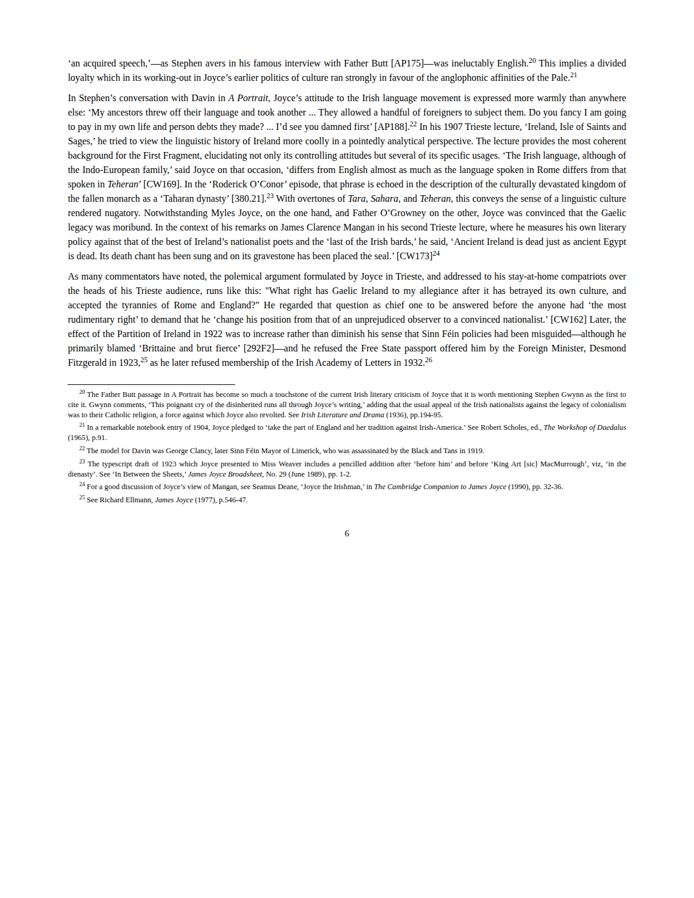‘an acquired speech,’—as Stephen avers in his famous interview with Father Butt [AP175]—was ineluctably English.20 This implies a divided loyalty which in its working-out in Joyce’s earlier politics of culture ran strongly in favour of the anglophonic affinities of the Pale.21
In Stephen’s conversation with Davin in A Portrait, Joyce’s attitude to the Irish language movement is expressed more warmly than anywhere else: ‘My ancestors threw off their language and took another ... They allowed a handful of foreigners to subject them. Do you fancy I am going to pay in my own life and person debts they made? ... I’d see you damned first’ [AP188].22 In his 1907 Trieste lecture, ‘Ireland, Isle of Saints and Sages,’ he tried to view the linguistic history of Ireland more coolly in a pointedly analytical perspective. The lecture provides the most coherent background for the First Fragment, elucidating not only its controlling attitudes but several of its specific usages. ‘The Irish language, although of the Indo-European family,’ said Joyce on that occasion, ‘differs from English almost as much as the language spoken in Rome differs from that spoken in Teheran’ [CW169]. In the ‘Roderick O’Conor’ episode, that phrase is echoed in the description of the culturally devastated kingdom of the fallen monarch as a ‘Taharan dynasty’ [380.21].23 With overtones of Tara, Sahara, and Teheran, this conveys the sense of a linguistic culture rendered nugatory. Notwithstanding Myles Joyce, on the one hand, and Father O’Growney on the other, Joyce was convinced that the Gaelic legacy was moribund. In the context of his remarks on James Clarence Mangan in his second Trieste lecture, where he measures his own literary policy against that of the best of Ireland’s nationalist poets and the ‘last of the Irish bards,’ he said, ‘Ancient Ireland is dead just as ancient Egypt is dead. Its death chant has been sung and on its gravestone has been placed the seal.’ [CW173]24
As many commentators have noted, the polemical argument formulated by Joyce in Trieste, and addressed to his stay-at-home compatriots over the heads of his Trieste audience, runs like this: "What right has Gaelic Ireland to my allegiance after it has betrayed its own culture, and accepted the tyrannies of Rome and England?" He regarded that question as chief one to be answered before the anyone had ‘the most rudimentary right’ to demand that he ‘change his position from that of an unprejudiced observer to a convinced nationalist.’ [CW162] Later, the effect of the Partition of Ireland in 1922 was to increase rather than diminish his sense that Sinn Féin policies had been misguided—although he primarily blamed ‘Brittaine and brut fierce’ [292F2]—and he refused the Free State passport offered him by the Foreign Minister, Desmond Fitzgerald in 1923,25 as he later refused membership of the Irish Academy of Letters in 1932.26
20 The Father Butt passage in A Portrait has become so much a touchstone of the current Irish literary criticism of Joyce that it is worth mentioning Stephen Gwynn as the first to cite it. Gwynn comments, ‘This poignant cry of the disinherited runs all through Joyce’s writing,’ adding that the usual appeal of the Irish nationalists against the legacy of colonialism was to their Catholic religion, a force against which Joyce also revolted. See Irish Literature and Drama (1936), pp.194-95.
21 In a remarkable notebook entry of 1904, Joyce pledged to ‘take the part of England and her tradition against Irish-America.’ See Robert Scholes, ed., The Workshop of Daedalus (1965), p.91.
22 The model for Davin was George Clancy, later Sinn Féin Mayor of Limerick, who was assassinated by the Black and Tans in 1919.
23 The typescript draft of 1923 which Joyce presented to Miss Weaver includes a pencilled addition after ‘before him’ and before ‘King Art [sic] MacMurrough’, viz, ‘in the dienasty’. See ‘In Between the Sheets,’ James Joyce Broadsheet, No. 29 (June 1989), pp. 1-2.
24 For a good discussion of Joyce’s view of Mangan, see Seamus Deane, ‘Joyce the Irishman,’ in The Cambridge Companion to James Joyce (1990), pp. 32-36.
25 See Richard Ellmann, James Joyce (1977), p.546-47.
6